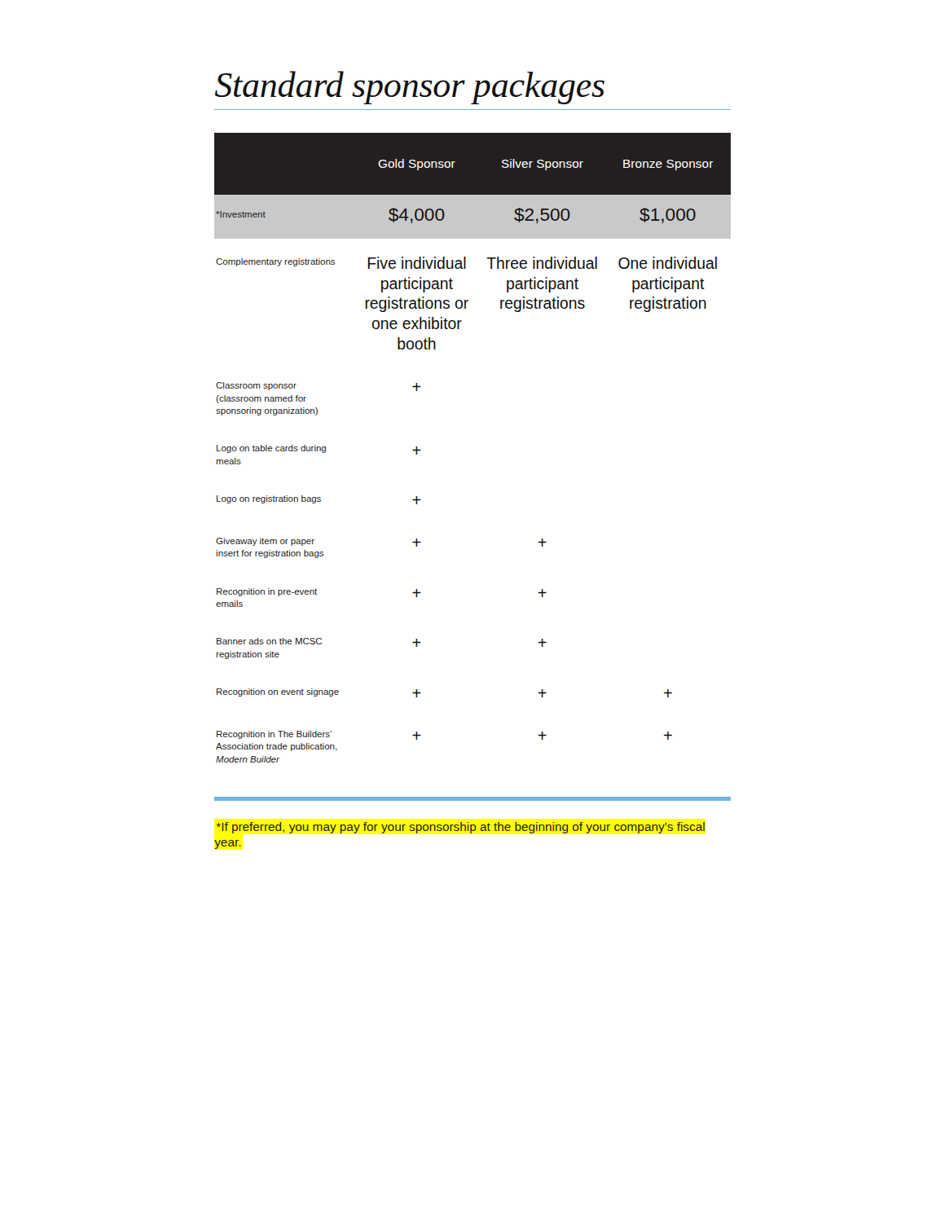Standard sponsor packages
| | Gold Sponsor | Silver Sponsor | Bronze Sponsor |
| --- | --- | --- | --- |
| *Investment | $4,000 | $2,500 | $1,000 |
| Complementary registrations | Five individual participant registrations or one exhibitor booth | Three individual participant registrations | One individual participant registration |
| Classroom sponsor (classroom named for sponsoring organization) | + | | |
| Logo on table cards during meals | + | | |
| Logo on registration bags | + | | |
| Giveaway item or paper insert for registration bags | + | + | |
| Recognition in pre-event emails | + | + | |
| Banner ads on the MCSC registration site | + | + | |
| Recognition on event signage | + | + | + |
| Recognition in The Builders’ Association trade publication, Modern Builder | + | + | + |
*If preferred, you may pay for your sponsorship at the beginning of your company’s fiscal year.